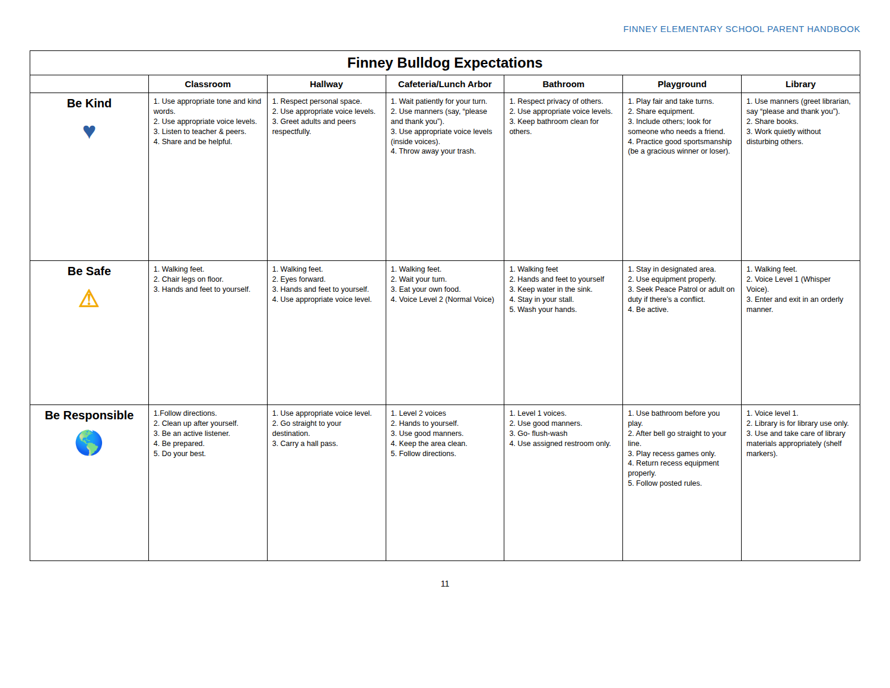FINNEY ELEMENTARY SCHOOL PARENT HANDBOOK
Finney Bulldog Expectations
| | Classroom | Hallway | Cafeteria/Lunch Arbor | Bathroom | Playground | Library |
| --- | --- | --- | --- | --- | --- | --- |
| Be Kind ♥ | 1. Use appropriate tone and kind words. 2. Use appropriate voice levels. 3. Listen to teacher & peers. 4. Share and be helpful. | 1. Respect personal space. 2. Use appropriate voice levels. 3. Greet adults and peers respectfully. | 1. Wait patiently for your turn. 2. Use manners (say, “please and thank you”). 3. Use appropriate voice levels (inside voices). 4. Throw away your trash. | 1. Respect privacy of others. 2. Use appropriate voice levels. 3. Keep bathroom clean for others. | 1. Play fair and take turns. 2. Share equipment. 3. Include others; look for someone who needs a friend. 4. Practice good sportsmanship (be a gracious winner or loser). | 1. Use manners (greet librarian, say “please and thank you”). 2. Share books. 3. Work quietly without disturbing others. |
| Be Safe ⚠ | 1. Walking feet. 2. Chair legs on floor. 3. Hands and feet to yourself. | 1. Walking feet. 2. Eyes forward. 3. Hands and feet to yourself. 4. Use appropriate voice level. | 1. Walking feet. 2. Wait your turn. 3. Eat your own food. 4. Voice Level 2 (Normal Voice) | 1. Walking feet 2. Hands and feet to yourself 3. Keep water in the sink. 4. Stay in your stall. 5. Wash your hands. | 1. Stay in designated area. 2. Use equipment properly. 3. Seek Peace Patrol or adult on duty if there’s a conflict. 4. Be active. | 1. Walking feet. 2. Voice Level 1 (Whisper Voice). 3. Enter and exit in an orderly manner. |
| Be Responsible 🌎 | 1.Follow directions. 2. Clean up after yourself. 3. Be an active listener. 4. Be prepared. 5. Do your best. | 1. Use appropriate voice level. 2. Go straight to your destination. 3. Carry a hall pass. | 1. Level 2 voices 2. Hands to yourself. 3. Use good manners. 4. Keep the area clean. 5. Follow directions. | 1. Level 1 voices. 2. Use good manners. 3. Go- flush-wash 4. Use assigned restroom only. | 1. Use bathroom before you play. 2. After bell go straight to your line. 3. Play recess games only. 4. Return recess equipment properly. 5. Follow posted rules. | 1. Voice level 1. 2. Library is for library use only. 3. Use and take care of library materials appropriately (shelf markers). |
11